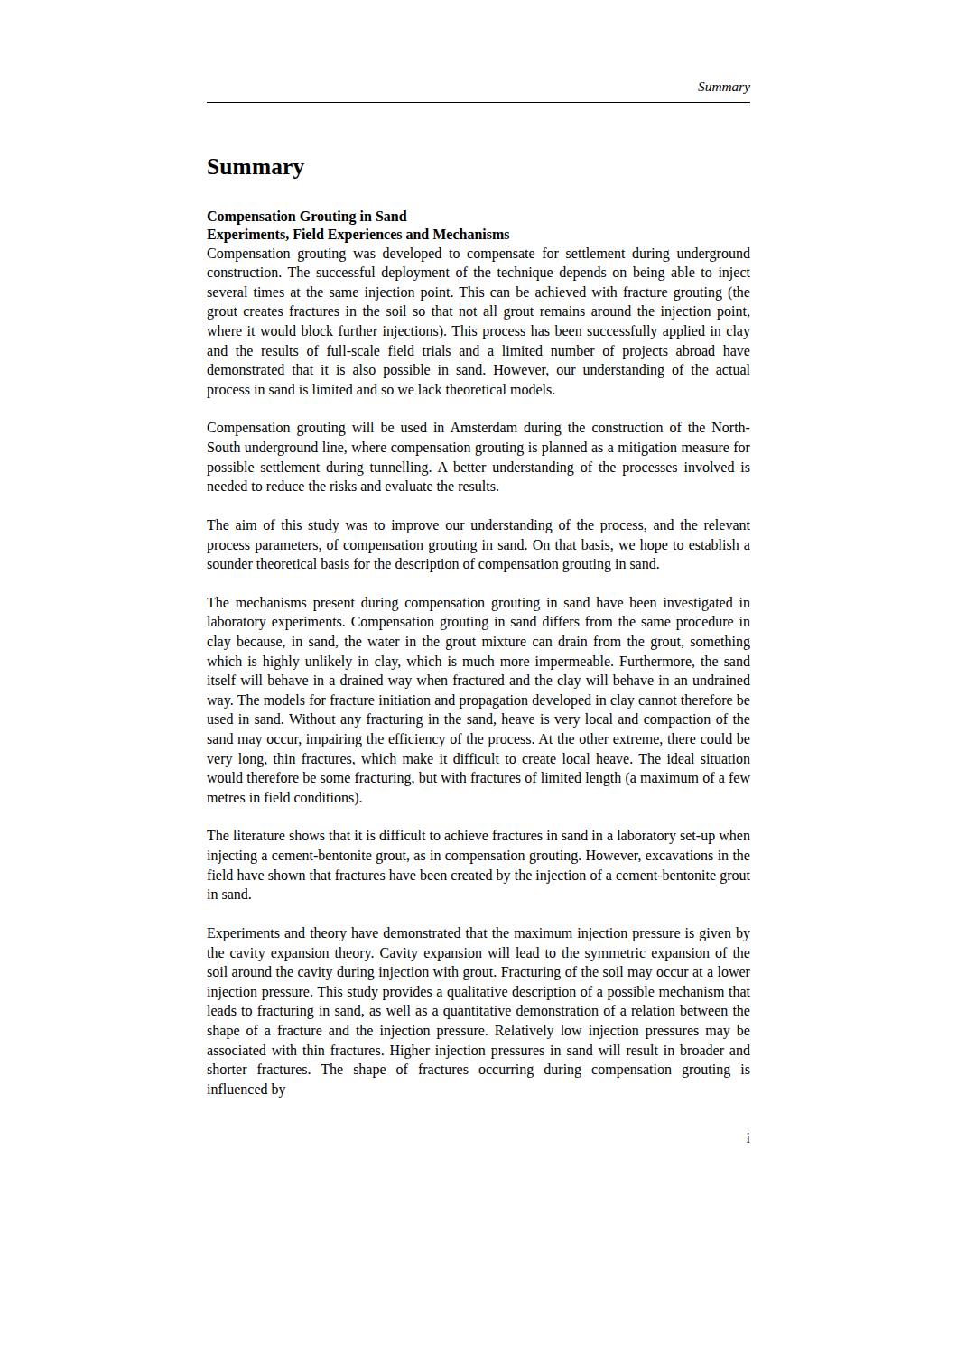Summary
Summary
Compensation Grouting in SandExperiments, Field Experiences and Mechanisms
Compensation grouting was developed to compensate for settlement during underground construction. The successful deployment of the technique depends on being able to inject several times at the same injection point. This can be achieved with fracture grouting (the grout creates fractures in the soil so that not all grout remains around the injection point, where it would block further injections). This process has been successfully applied in clay and the results of full-scale field trials and a limited number of projects abroad have demonstrated that it is also possible in sand. However, our understanding of the actual process in sand is limited and so we lack theoretical models.
Compensation grouting will be used in Amsterdam during the construction of the North-South underground line, where compensation grouting is planned as a mitigation measure for possible settlement during tunnelling. A better understanding of the processes involved is needed to reduce the risks and evaluate the results.
The aim of this study was to improve our understanding of the process, and the relevant process parameters, of compensation grouting in sand. On that basis, we hope to establish a sounder theoretical basis for the description of compensation grouting in sand.
The mechanisms present during compensation grouting in sand have been investigated in laboratory experiments. Compensation grouting in sand differs from the same procedure in clay because, in sand, the water in the grout mixture can drain from the grout, something which is highly unlikely in clay, which is much more impermeable. Furthermore, the sand itself will behave in a drained way when fractured and the clay will behave in an undrained way. The models for fracture initiation and propagation developed in clay cannot therefore be used in sand. Without any fracturing in the sand, heave is very local and compaction of the sand may occur, impairing the efficiency of the process. At the other extreme, there could be very long, thin fractures, which make it difficult to create local heave. The ideal situation would therefore be some fracturing, but with fractures of limited length (a maximum of a few metres in field conditions).
The literature shows that it is difficult to achieve fractures in sand in a laboratory set-up when injecting a cement-bentonite grout, as in compensation grouting. However, excavations in the field have shown that fractures have been created by the injection of a cement-bentonite grout in sand.
Experiments and theory have demonstrated that the maximum injection pressure is given by the cavity expansion theory. Cavity expansion will lead to the symmetric expansion of the soil around the cavity during injection with grout. Fracturing of the soil may occur at a lower injection pressure. This study provides a qualitative description of a possible mechanism that leads to fracturing in sand, as well as a quantitative demonstration of a relation between the shape of a fracture and the injection pressure. Relatively low injection pressures may be associated with thin fractures. Higher injection pressures in sand will result in broader and shorter fractures. The shape of fractures occurring during compensation grouting is influenced by
i